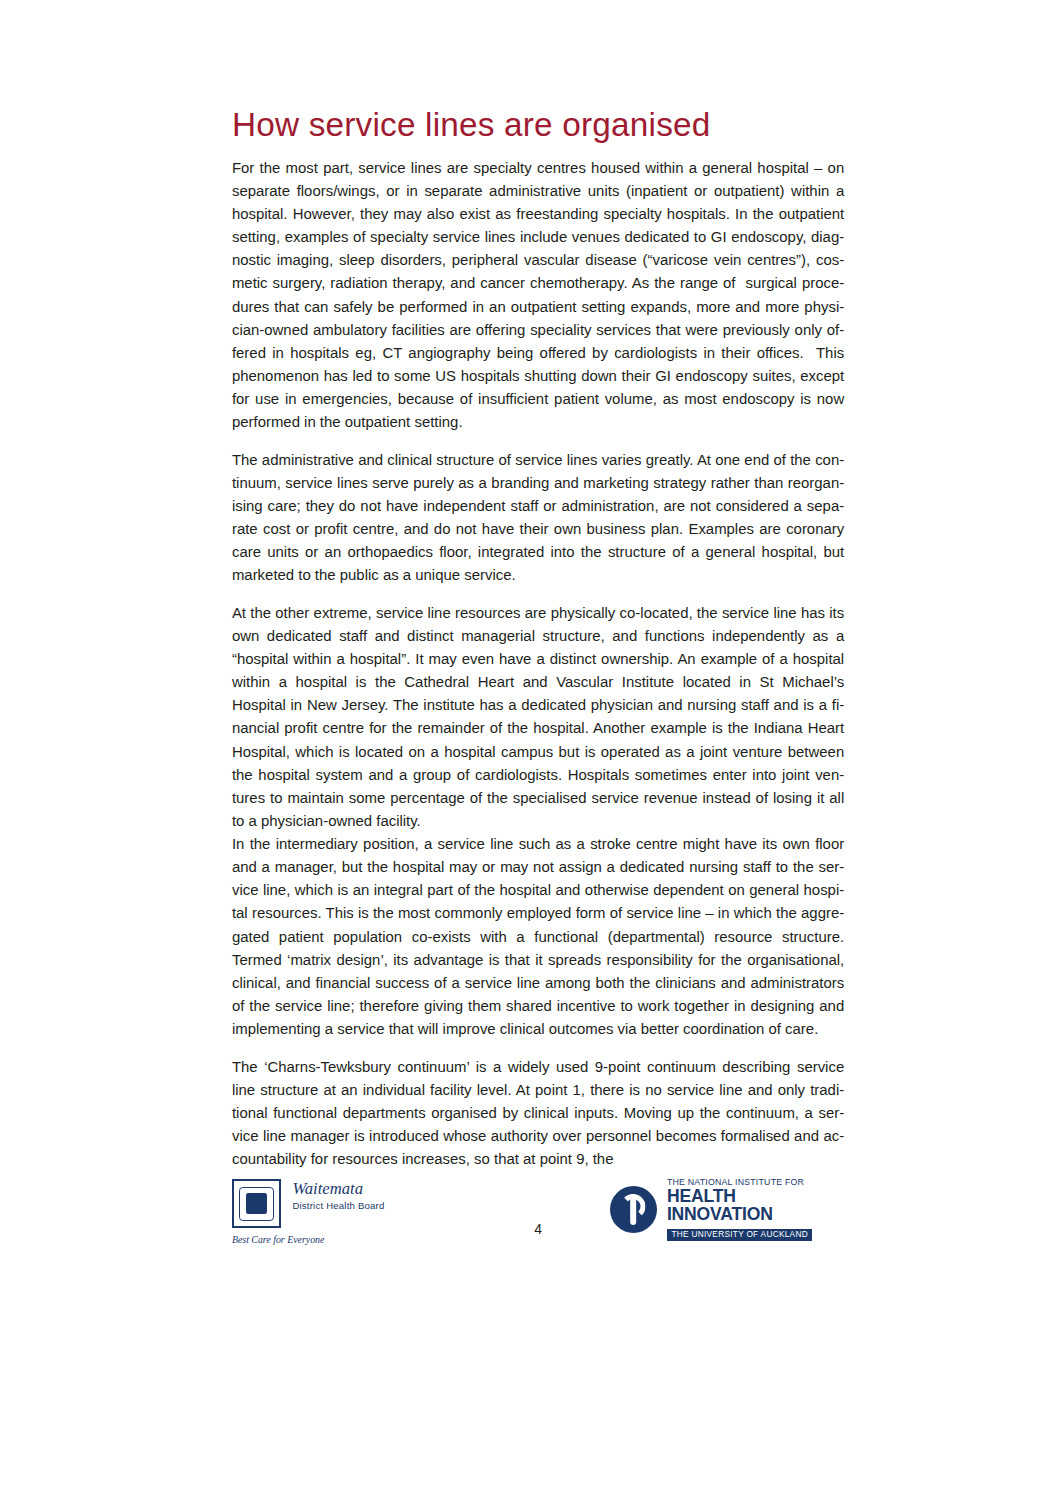How service lines are organised
For the most part, service lines are specialty centres housed within a general hospital – on separate floors/wings, or in separate administrative units (inpatient or outpatient) within a hospital. However, they may also exist as freestanding specialty hospitals. In the outpatient setting, examples of specialty service lines include venues dedicated to GI endoscopy, diagnostic imaging, sleep disorders, peripheral vascular disease (“varicose vein centres”), cosmetic surgery, radiation therapy, and cancer chemotherapy. As the range of surgical procedures that can safely be performed in an outpatient setting expands, more and more physician-owned ambulatory facilities are offering speciality services that were previously only offered in hospitals eg, CT angiography being offered by cardiologists in their offices. This phenomenon has led to some US hospitals shutting down their GI endoscopy suites, except for use in emergencies, because of insufficient patient volume, as most endoscopy is now performed in the outpatient setting.
The administrative and clinical structure of service lines varies greatly. At one end of the continuum, service lines serve purely as a branding and marketing strategy rather than reorganising care; they do not have independent staff or administration, are not considered a separate cost or profit centre, and do not have their own business plan. Examples are coronary care units or an orthopaedics floor, integrated into the structure of a general hospital, but marketed to the public as a unique service.
At the other extreme, service line resources are physically co-located, the service line has its own dedicated staff and distinct managerial structure, and functions independently as a “hospital within a hospital”. It may even have a distinct ownership. An example of a hospital within a hospital is the Cathedral Heart and Vascular Institute located in St Michael’s Hospital in New Jersey. The institute has a dedicated physician and nursing staff and is a financial profit centre for the remainder of the hospital. Another example is the Indiana Heart Hospital, which is located on a hospital campus but is operated as a joint venture between the hospital system and a group of cardiologists. Hospitals sometimes enter into joint ventures to maintain some percentage of the specialised service revenue instead of losing it all to a physician-owned facility.
In the intermediary position, a service line such as a stroke centre might have its own floor and a manager, but the hospital may or may not assign a dedicated nursing staff to the service line, which is an integral part of the hospital and otherwise dependent on general hospital resources. This is the most commonly employed form of service line – in which the aggregated patient population co-exists with a functional (departmental) resource structure. Termed ‘matrix design’, its advantage is that it spreads responsibility for the organisational, clinical, and financial success of a service line among both the clinicians and administrators of the service line; therefore giving them shared incentive to work together in designing and implementing a service that will improve clinical outcomes via better coordination of care.
The ‘Charns-Tewksbury continuum’ is a widely used 9-point continuum describing service line structure at an individual facility level. At point 1, there is no service line and only traditional functional departments organised by clinical inputs. Moving up the continuum, a service line manager is introduced whose authority over personnel becomes formalised and accountability for resources increases, so that at point 9, the
Waitemata
District Health Board
Best Care for Everyone
4
The National Institute for
HEALTH INNOVATION
The University of Auckland